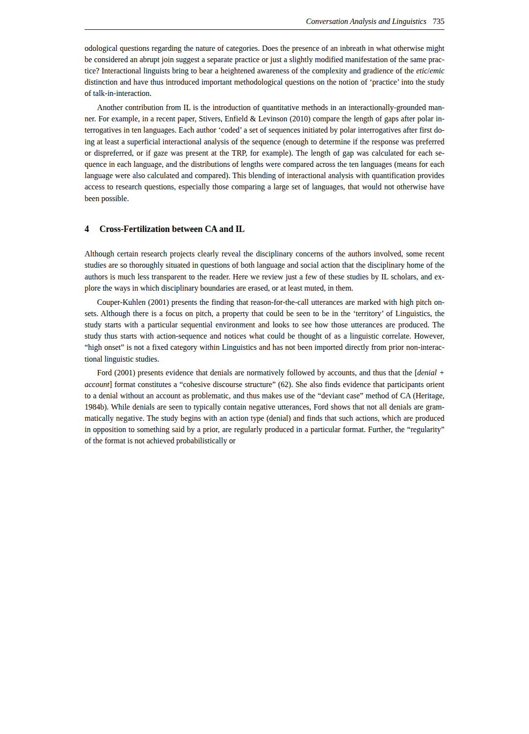Conversation Analysis and Linguistics 735
odological questions regarding the nature of categories. Does the presence of an inbreath in what otherwise might be considered an abrupt join suggest a separate practice or just a slightly modified manifestation of the same practice? Interactional linguists bring to bear a heightened awareness of the complexity and gradience of the etic/emic distinction and have thus introduced important methodological questions on the notion of ‘practice’ into the study of talk-in-interaction.
Another contribution from IL is the introduction of quantitative methods in an interactionally-grounded manner. For example, in a recent paper, Stivers, Enfield & Levinson (2010) compare the length of gaps after polar interrogatives in ten languages. Each author ‘coded’ a set of sequences initiated by polar interrogatives after first doing at least a superficial interactional analysis of the sequence (enough to determine if the response was preferred or dispreferred, or if gaze was present at the TRP, for example). The length of gap was calculated for each sequence in each language, and the distributions of lengths were compared across the ten languages (means for each language were also calculated and compared). This blending of interactional analysis with quantification provides access to research questions, especially those comparing a large set of languages, that would not otherwise have been possible.
4 Cross-Fertilization between CA and IL
Although certain research projects clearly reveal the disciplinary concerns of the authors involved, some recent studies are so thoroughly situated in questions of both language and social action that the disciplinary home of the authors is much less transparent to the reader. Here we review just a few of these studies by IL scholars, and explore the ways in which disciplinary boundaries are erased, or at least muted, in them.
Couper-Kuhlen (2001) presents the finding that reason-for-the-call utterances are marked with high pitch onsets. Although there is a focus on pitch, a property that could be seen to be in the ‘territory’ of Linguistics, the study starts with a particular sequential environment and looks to see how those utterances are produced. The study thus starts with action-sequence and notices what could be thought of as a linguistic correlate. However, “high onset” is not a fixed category within Linguistics and has not been imported directly from prior non-interactional linguistic studies.
Ford (2001) presents evidence that denials are normatively followed by accounts, and thus that the [denial + account] format constitutes a “cohesive discourse structure” (62). She also finds evidence that participants orient to a denial without an account as problematic, and thus makes use of the “deviant case” method of CA (Heritage, 1984b). While denials are seen to typically contain negative utterances, Ford shows that not all denials are grammatically negative. The study begins with an action type (denial) and finds that such actions, which are produced in opposition to something said by a prior, are regularly produced in a particular format. Further, the “regularity” of the format is not achieved probabilistically or